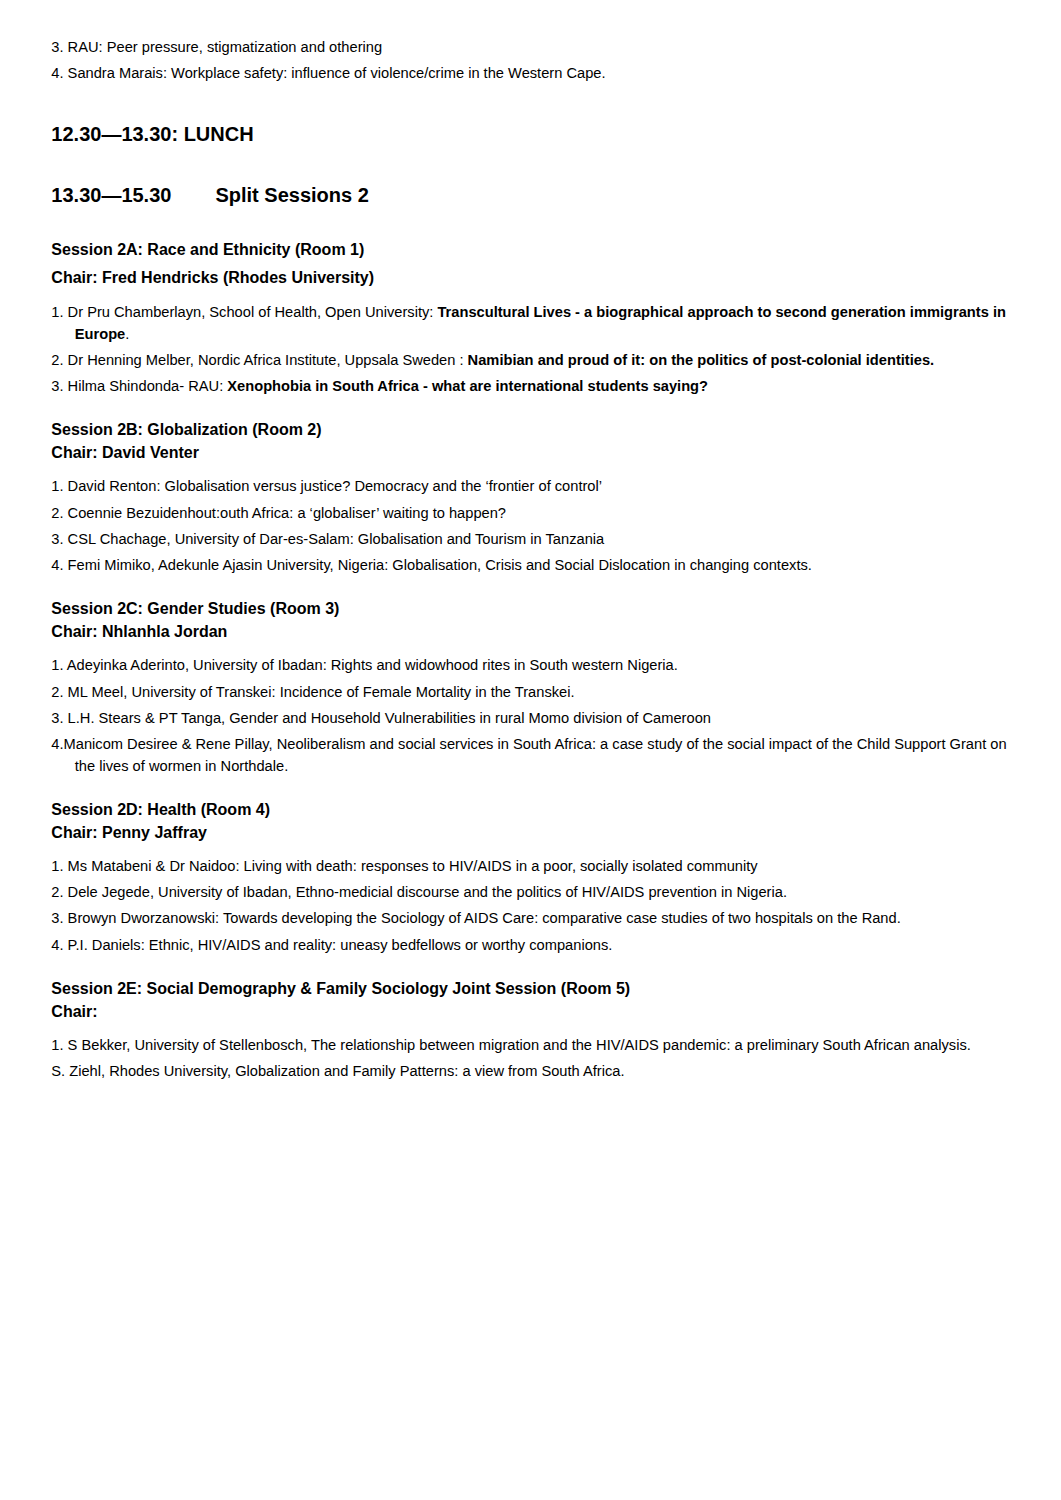3. RAU: Peer pressure, stigmatization and othering
4. Sandra Marais: Workplace safety: influence of violence/crime in the Western Cape.
12.30—13.30: LUNCH
13.30—15.30 Split Sessions 2
Session 2A: Race and Ethnicity (Room 1)
Chair: Fred Hendricks (Rhodes University)
1. Dr Pru Chamberlayn, School of Health, Open University: Transcultural Lives - a biographical approach to second generation immigrants in Europe.
2. Dr Henning Melber, Nordic Africa Institute, Uppsala Sweden : Namibian and proud of it: on the politics of post-colonial identities.
3. Hilma Shindonda- RAU: Xenophobia in South Africa - what are international students saying?
Session 2B: Globalization (Room 2)
Chair: David Venter
1. David Renton: Globalisation versus justice? Democracy and the ‘frontier of control’
2. Coennie Bezuidenhout:outh Africa: a ‘globaliser’ waiting to happen?
3. CSL Chachage, University of Dar-es-Salam: Globalisation and Tourism in Tanzania
4. Femi Mimiko, Adekunle Ajasin University, Nigeria: Globalisation, Crisis and Social Dislocation in changing contexts.
Session 2C: Gender Studies (Room 3)
Chair: Nhlanhla Jordan
1. Adeyinka Aderinto, University of Ibadan: Rights and widowhood rites in South western Nigeria.
2. ML Meel, University of Transkei: Incidence of Female Mortality in the Transkei.
3. L.H. Stears & PT Tanga, Gender and Household Vulnerabilities in rural Momo division of Cameroon
4.Manicom Desiree & Rene Pillay, Neoliberalism and social services in South Africa: a case study of the social impact of the Child Support Grant on the lives of wormen in Northdale.
Session 2D: Health (Room 4)
Chair: Penny Jaffray
1. Ms Matabeni & Dr Naidoo: Living with death: responses to HIV/AIDS in a poor, socially isolated community
2. Dele Jegede, University of Ibadan, Ethno-medicial discourse and the politics of HIV/AIDS prevention in Nigeria.
3. Browyn Dworzanowski: Towards developing the Sociology of AIDS Care: comparative case studies of two hospitals on the Rand.
4. P.I. Daniels: Ethnic, HIV/AIDS and reality: uneasy bedfellows or worthy companions.
Session 2E: Social Demography & Family Sociology Joint Session (Room 5)
Chair:
1. S Bekker, University of Stellenbosch, The relationship between migration and the HIV/AIDS pandemic: a preliminary South African analysis.
S. Ziehl, Rhodes University, Globalization and Family Patterns: a view from South Africa.